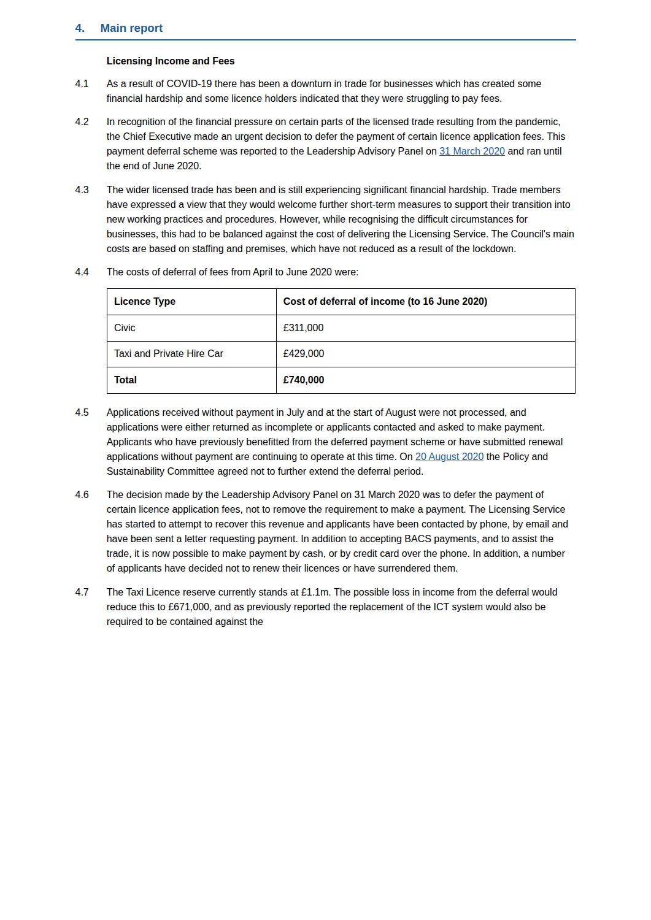4. Main report
Licensing Income and Fees
4.1
As a result of COVID-19 there has been a downturn in trade for businesses which has created some financial hardship and some licence holders indicated that they were struggling to pay fees.
4.2
In recognition of the financial pressure on certain parts of the licensed trade resulting from the pandemic, the Chief Executive made an urgent decision to defer the payment of certain licence application fees. This payment deferral scheme was reported to the Leadership Advisory Panel on 31 March 2020 and ran until the end of June 2020.
4.3
The wider licensed trade has been and is still experiencing significant financial hardship. Trade members have expressed a view that they would welcome further short-term measures to support their transition into new working practices and procedures. However, while recognising the difficult circumstances for businesses, this had to be balanced against the cost of delivering the Licensing Service. The Council's main costs are based on staffing and premises, which have not reduced as a result of the lockdown.
4.4
The costs of deferral of fees from April to June 2020 were:
| Licence Type | Cost of deferral of income (to 16 June 2020) |
| --- | --- |
| Civic | £311,000 |
| Taxi and Private Hire Car | £429,000 |
| Total | £740,000 |
4.5
Applications received without payment in July and at the start of August were not processed, and applications were either returned as incomplete or applicants contacted and asked to make payment. Applicants who have previously benefitted from the deferred payment scheme or have submitted renewal applications without payment are continuing to operate at this time. On 20 August 2020 the Policy and Sustainability Committee agreed not to further extend the deferral period.
4.6
The decision made by the Leadership Advisory Panel on 31 March 2020 was to defer the payment of certain licence application fees, not to remove the requirement to make a payment. The Licensing Service has started to attempt to recover this revenue and applicants have been contacted by phone, by email and have been sent a letter requesting payment. In addition to accepting BACS payments, and to assist the trade, it is now possible to make payment by cash, or by credit card over the phone. In addition, a number of applicants have decided not to renew their licences or have surrendered them.
4.7
The Taxi Licence reserve currently stands at £1.1m. The possible loss in income from the deferral would reduce this to £671,000, and as previously reported the replacement of the ICT system would also be required to be contained against the